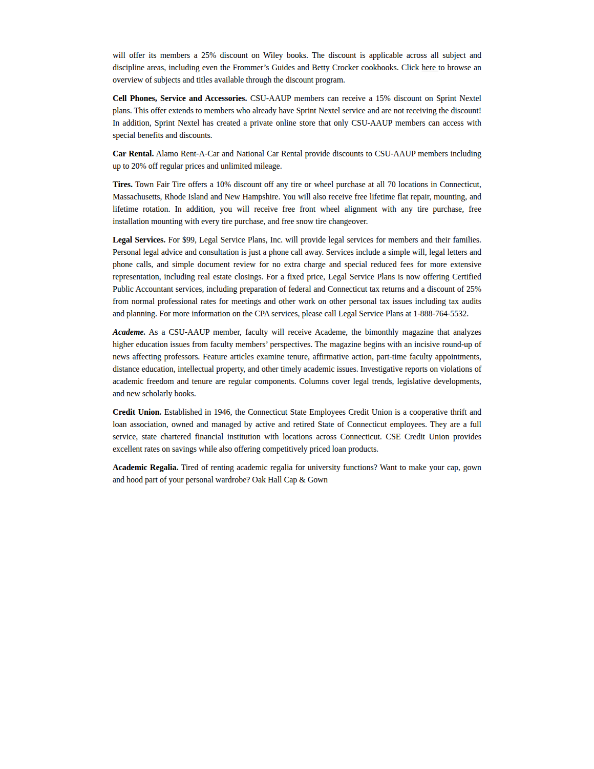will offer its members a 25% discount on Wiley books. The discount is applicable across all subject and discipline areas, including even the Frommer’s Guides and Betty Crocker cookbooks. Click here to browse an overview of subjects and titles available through the discount program.
Cell Phones, Service and Accessories. CSU-AAUP members can receive a 15% discount on Sprint Nextel plans. This offer extends to members who already have Sprint Nextel service and are not receiving the discount! In addition, Sprint Nextel has created a private online store that only CSU-AAUP members can access with special benefits and discounts.
Car Rental. Alamo Rent-A-Car and National Car Rental provide discounts to CSU-AAUP members including up to 20% off regular prices and unlimited mileage.
Tires. Town Fair Tire offers a 10% discount off any tire or wheel purchase at all 70 locations in Connecticut, Massachusetts, Rhode Island and New Hampshire. You will also receive free lifetime flat repair, mounting, and lifetime rotation. In addition, you will receive free front wheel alignment with any tire purchase, free installation mounting with every tire purchase, and free snow tire changeover.
Legal Services. For $99, Legal Service Plans, Inc. will provide legal services for members and their families. Personal legal advice and consultation is just a phone call away. Services include a simple will, legal letters and phone calls, and simple document review for no extra charge and special reduced fees for more extensive representation, including real estate closings. For a fixed price, Legal Service Plans is now offering Certified Public Accountant services, including preparation of federal and Connecticut tax returns and a discount of 25% from normal professional rates for meetings and other work on other personal tax issues including tax audits and planning. For more information on the CPA services, please call Legal Service Plans at 1-888-764-5532.
Academe. As a CSU-AAUP member, faculty will receive Academe, the bimonthly magazine that analyzes higher education issues from faculty members’ perspectives. The magazine begins with an incisive round-up of news affecting professors. Feature articles examine tenure, affirmative action, part-time faculty appointments, distance education, intellectual property, and other timely academic issues. Investigative reports on violations of academic freedom and tenure are regular components. Columns cover legal trends, legislative developments, and new scholarly books.
Credit Union. Established in 1946, the Connecticut State Employees Credit Union is a cooperative thrift and loan association, owned and managed by active and retired State of Connecticut employees. They are a full service, state chartered financial institution with locations across Connecticut. CSE Credit Union provides excellent rates on savings while also offering competitively priced loan products.
Academic Regalia. Tired of renting academic regalia for university functions? Want to make your cap, gown and hood part of your personal wardrobe? Oak Hall Cap & Gown